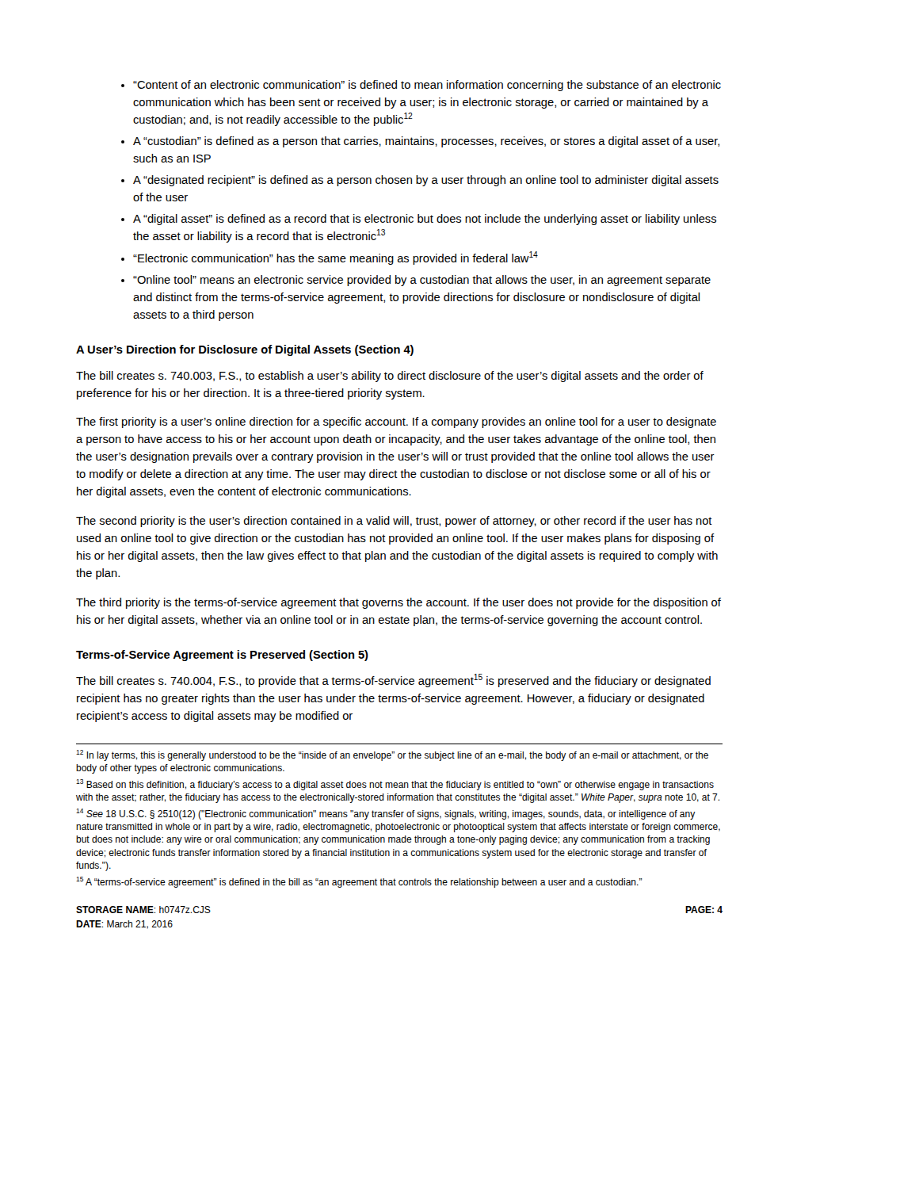“Content of an electronic communication” is defined to mean information concerning the substance of an electronic communication which has been sent or received by a user; is in electronic storage, or carried or maintained by a custodian; and, is not readily accessible to the public12
A “custodian” is defined as a person that carries, maintains, processes, receives, or stores a digital asset of a user, such as an ISP
A “designated recipient” is defined as a person chosen by a user through an online tool to administer digital assets of the user
A “digital asset” is defined as a record that is electronic but does not include the underlying asset or liability unless the asset or liability is a record that is electronic13
“Electronic communication” has the same meaning as provided in federal law14
“Online tool” means an electronic service provided by a custodian that allows the user, in an agreement separate and distinct from the terms-of-service agreement, to provide directions for disclosure or nondisclosure of digital assets to a third person
A User’s Direction for Disclosure of Digital Assets (Section 4)
The bill creates s. 740.003, F.S., to establish a user’s ability to direct disclosure of the user’s digital assets and the order of preference for his or her direction. It is a three-tiered priority system.
The first priority is a user’s online direction for a specific account. If a company provides an online tool for a user to designate a person to have access to his or her account upon death or incapacity, and the user takes advantage of the online tool, then the user’s designation prevails over a contrary provision in the user’s will or trust provided that the online tool allows the user to modify or delete a direction at any time. The user may direct the custodian to disclose or not disclose some or all of his or her digital assets, even the content of electronic communications.
The second priority is the user’s direction contained in a valid will, trust, power of attorney, or other record if the user has not used an online tool to give direction or the custodian has not provided an online tool. If the user makes plans for disposing of his or her digital assets, then the law gives effect to that plan and the custodian of the digital assets is required to comply with the plan.
The third priority is the terms-of-service agreement that governs the account. If the user does not provide for the disposition of his or her digital assets, whether via an online tool or in an estate plan, the terms-of-service governing the account control.
Terms-of-Service Agreement is Preserved (Section 5)
The bill creates s. 740.004, F.S., to provide that a terms-of-service agreement15 is preserved and the fiduciary or designated recipient has no greater rights than the user has under the terms-of-service agreement. However, a fiduciary or designated recipient’s access to digital assets may be modified or
12 In lay terms, this is generally understood to be the “inside of an envelope” or the subject line of an e-mail, the body of an e-mail or attachment, or the body of other types of electronic communications.
13 Based on this definition, a fiduciary’s access to a digital asset does not mean that the fiduciary is entitled to “own” or otherwise engage in transactions with the asset; rather, the fiduciary has access to the electronically-stored information that constitutes the “digital asset.” White Paper, supra note 10, at 7.
14 See 18 U.S.C. § 2510(12) ("Electronic communication" means "any transfer of signs, signals, writing, images, sounds, data, or intelligence of any nature transmitted in whole or in part by a wire, radio, electromagnetic, photoelectronic or photooptical system that affects interstate or foreign commerce, but does not include: any wire or oral communication; any communication made through a tone-only paging device; any communication from a tracking device; electronic funds transfer information stored by a financial institution in a communications system used for the electronic storage and transfer of funds.").
15 A “terms-of-service agreement” is defined in the bill as “an agreement that controls the relationship between a user and a custodian.”
STORAGE NAME: h0747z.CJS
DATE: March 21, 2016
PAGE: 4